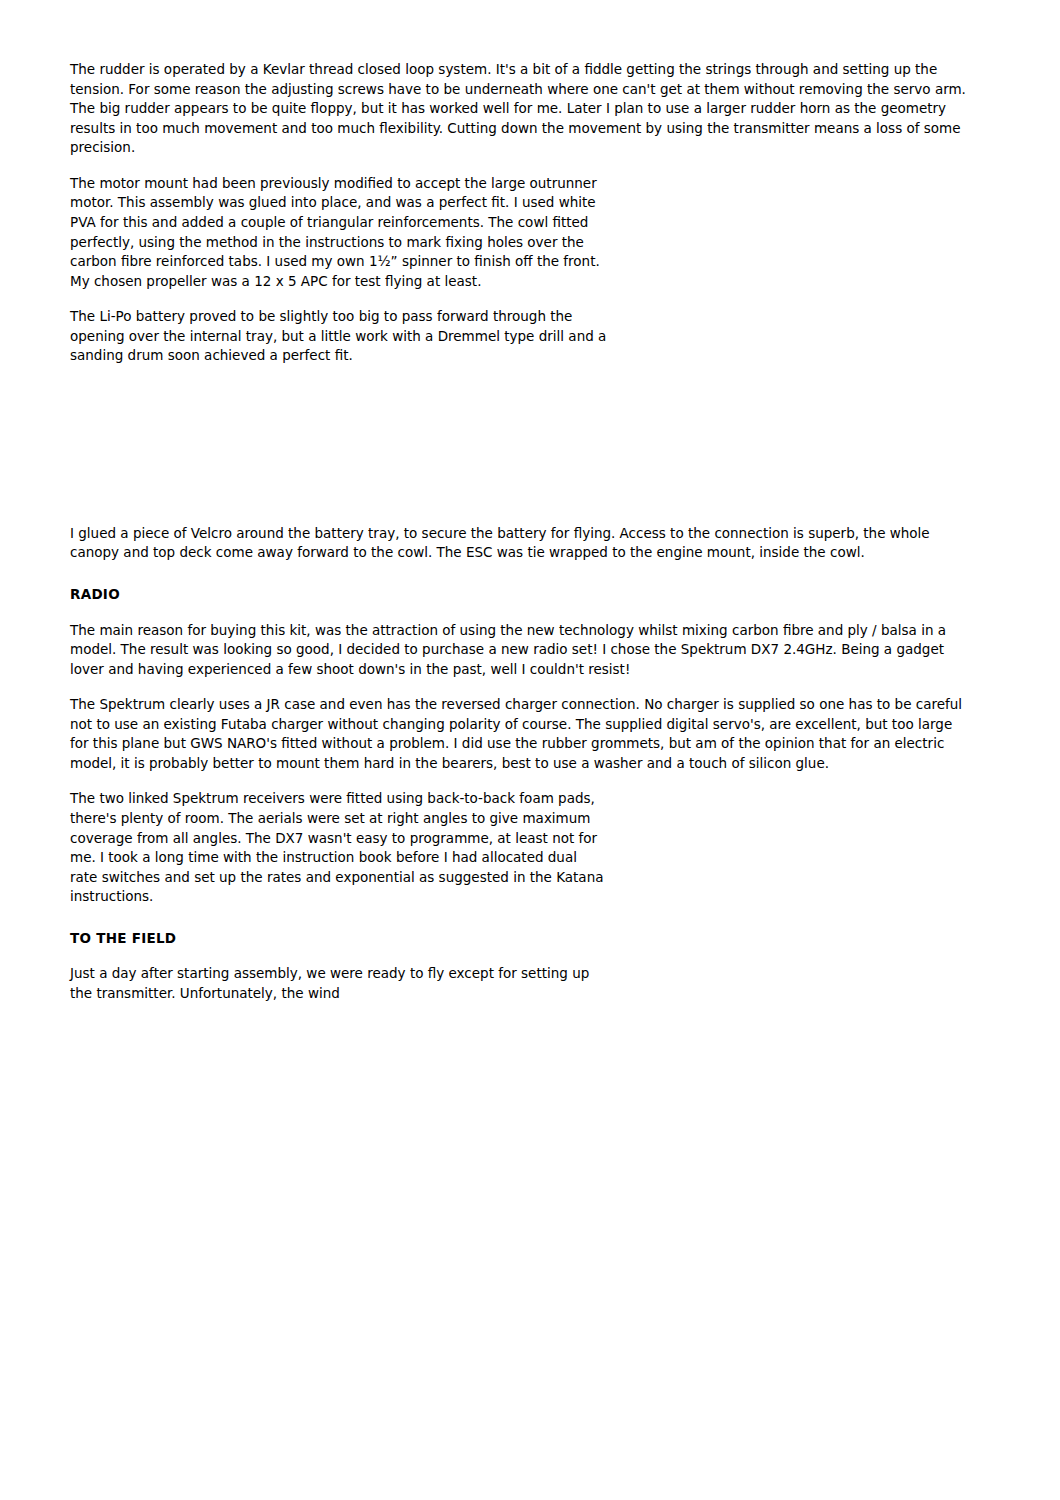The rudder is operated by a Kevlar thread closed loop system. It's a bit of a fiddle getting the strings through and setting up the tension. For some reason the adjusting screws have to be underneath where one can't get at them without removing the servo arm. The big rudder appears to be quite floppy, but it has worked well for me. Later I plan to use a larger rudder horn as the geometry results in too much movement and too much flexibility. Cutting down the movement by using the transmitter means a loss of some precision.
The motor mount had been previously modified to accept the large outrunner motor. This assembly was glued into place, and was a perfect fit. I used white PVA for this and added a couple of triangular reinforcements. The cowl fitted perfectly, using the method in the instructions to mark fixing holes over the carbon fibre reinforced tabs. I used my own 1½” spinner to finish off the front. My chosen propeller was a 12 x 5 APC for test flying at least.
The Li-Po battery proved to be slightly too big to pass forward through the opening over the internal tray, but a little work with a Dremmel type drill and a sanding drum soon achieved a perfect fit.
I glued a piece of Velcro around the battery tray, to secure the battery for flying. Access to the connection is superb, the whole canopy and top deck come away forward to the cowl. The ESC was tie wrapped to the engine mount, inside the cowl.
RADIO
The main reason for buying this kit, was the attraction of using the new technology whilst mixing carbon fibre and ply / balsa in a model. The result was looking so good, I decided to purchase a new radio set! I chose the Spektrum DX7 2.4GHz. Being a gadget lover and having experienced a few shoot down's in the past, well I couldn't resist!
The Spektrum clearly uses a JR case and even has the reversed charger connection. No charger is supplied so one has to be careful not to use an existing Futaba charger without changing polarity of course. The supplied digital servo's, are excellent, but too large for this plane but GWS NARO's fitted without a problem. I did use the rubber grommets, but am of the opinion that for an electric model, it is probably better to mount them hard in the bearers, best to use a washer and a touch of silicon glue.
The two linked Spektrum receivers were fitted using back-to-back foam pads, there's plenty of room. The aerials were set at right angles to give maximum coverage from all angles. The DX7 wasn't easy to programme, at least not for me. I took a long time with the instruction book before I had allocated dual rate switches and set up the rates and exponential as suggested in the Katana instructions.
TO THE FIELD
Just a day after starting assembly, we were ready to fly except for setting up the transmitter. Unfortunately, the wind